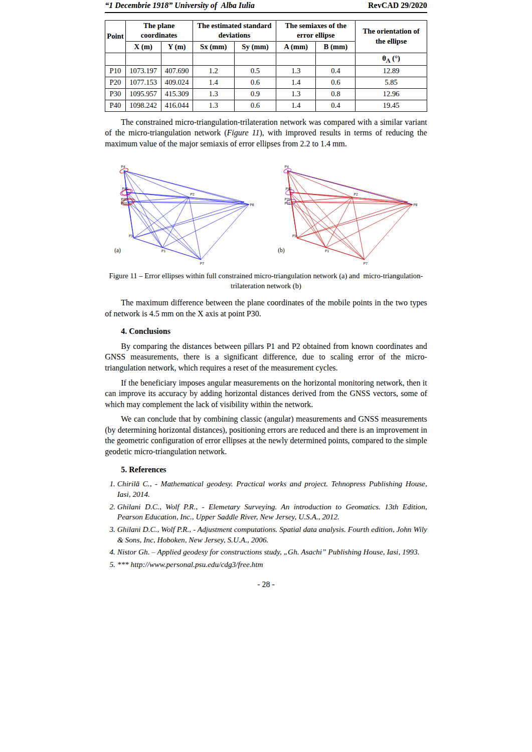“1 Decembrie 1918” University of Alba Iulia RevCAD 29/2020
| Point | The plane coordinates | The estimated standard deviations | The semiaxes of the error ellipse | The orientation of the ellipse |
| --- | --- | --- | --- | --- |
| X (m) | Y (m) | Sx (mm) | Sy (mm) | A (mm) | B (mm) |
| | | | | | | | θ A (°) |
| P10 | 1073.197 | 407.690 | 1.2 | 0.5 | 1.3 | 0.4 | 12.89 |
| P20 | 1077.153 | 409.024 | 1.4 | 0.6 | 1.4 | 0.6 | 5.85 |
| P30 | 1095.957 | 415.309 | 1.3 | 0.9 | 1.3 | 0.8 | 12.96 |
| P40 | 1098.242 | 416.044 | 1.3 | 0.6 | 1.4 | 0.4 | 19.45 |
The constrained micro-triangulation-trilateration network was compared with a similar variant of the micro-triangulation network (Figure 11), with improved results in terms of reducing the maximum value of the major semiaxis of error ellipses from 2.2 to 1.4 mm.
P4 P40 P20 P10 P3 P1 P2 P8 P7 (a) P4 P40 P20 P10 P3 P1 P2 P8 P7 (b)
Figure 11 – Error ellipses within full constrained micro-triangulation network (a) and micro-triangulation-trilateration network (b)
The maximum difference between the plane coordinates of the mobile points in the two types of network is 4.5 mm on the X axis at point P30.
4. Conclusions
By comparing the distances between pillars P1 and P2 obtained from known coordinates and GNSS measurements, there is a significant difference, due to scaling error of the micro-triangulation network, which requires a reset of the measurement cycles.
If the beneficiary imposes angular measurements on the horizontal monitoring network, then it can improve its accuracy by adding horizontal distances derived from the GNSS vectors, some of which may complement the lack of visibility within the network.
We can conclude that by combining classic (angular) measurements and GNSS measurements (by determining horizontal distances), positioning errors are reduced and there is an improvement in the geometric configuration of error ellipses at the newly determined points, compared to the simple geodetic micro-triangulation network.
5. References
Chirilă C., - Mathematical geodesy. Practical works and project. Tehnopress Publishing House, Iasi, 2014.
Ghilani D.C., Wolf P.R., - Elemetary Surveying. An introduction to Geomatics. 13th Edition, Pearson Education, Inc., Upper Saddle River, New Jersey, U.S.A., 2012.
Ghilani D.C., Wolf P.R., - Adjustment computations. Spatial data analysis. Fourth edition, John Wily & Sons, Inc, Hoboken, New Jersey, S.U.A., 2006.
Nistor Gh. – Applied geodesy for constructions study, „Gh. Asachi” Publishing House, Iasi, 1993.
*** http://www.personal.psu.edu/cdg3/free.htm
- 28 -